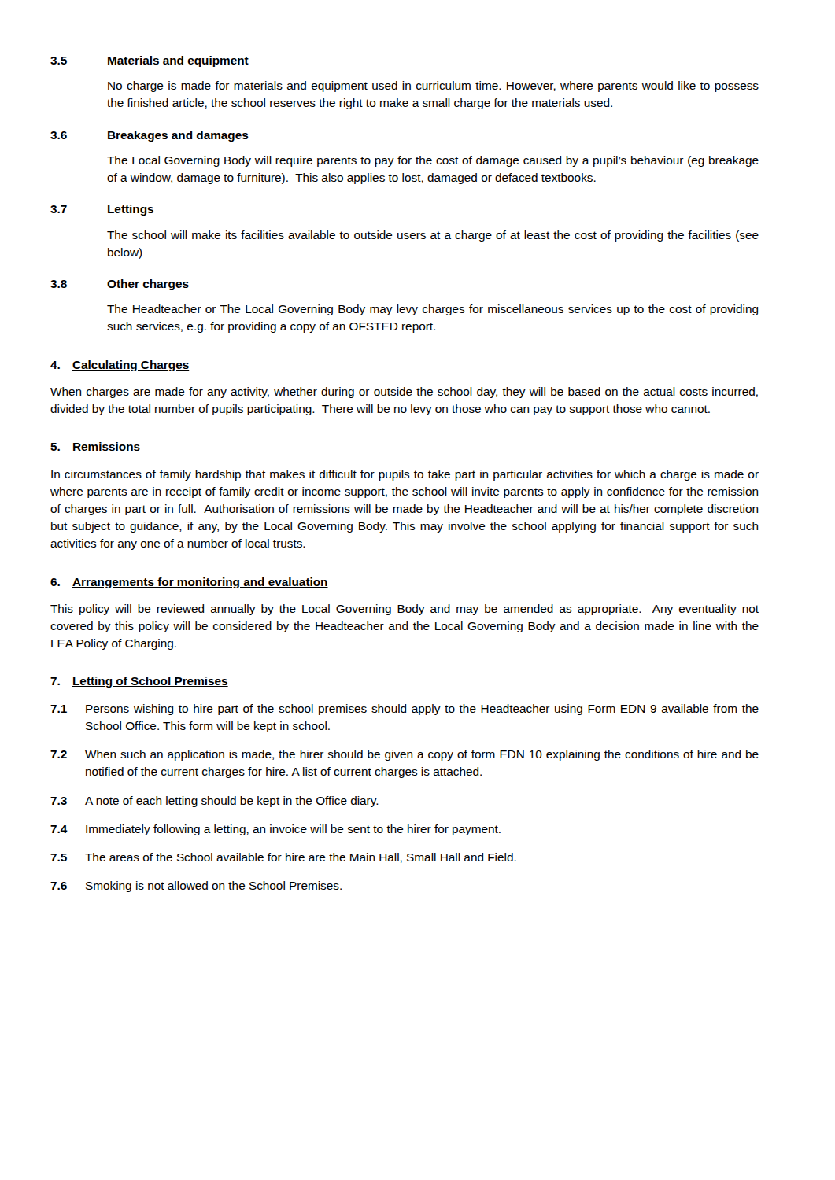3.5
Materials and equipment
No charge is made for materials and equipment used in curriculum time. However, where parents would like to possess the finished article, the school reserves the right to make a small charge for the materials used.
3.6
Breakages and damages
The Local Governing Body will require parents to pay for the cost of damage caused by a pupil’s behaviour (eg breakage of a window, damage to furniture). This also applies to lost, damaged or defaced textbooks.
3.7
Lettings
The school will make its facilities available to outside users at a charge of at least the cost of providing the facilities (see below)
3.8
Other charges
The Headteacher or The Local Governing Body may levy charges for miscellaneous services up to the cost of providing such services, e.g. for providing a copy of an OFSTED report.
4. Calculating Charges
When charges are made for any activity, whether during or outside the school day, they will be based on the actual costs incurred, divided by the total number of pupils participating. There will be no levy on those who can pay to support those who cannot.
5. Remissions
In circumstances of family hardship that makes it difficult for pupils to take part in particular activities for which a charge is made or where parents are in receipt of family credit or income support, the school will invite parents to apply in confidence for the remission of charges in part or in full. Authorisation of remissions will be made by the Headteacher and will be at his/her complete discretion but subject to guidance, if any, by the Local Governing Body. This may involve the school applying for financial support for such activities for any one of a number of local trusts.
6. Arrangements for monitoring and evaluation
This policy will be reviewed annually by the Local Governing Body and may be amended as appropriate. Any eventuality not covered by this policy will be considered by the Headteacher and the Local Governing Body and a decision made in line with the LEA Policy of Charging.
7. Letting of School Premises
7.1
Persons wishing to hire part of the school premises should apply to the Headteacher using Form EDN 9 available from the School Office. This form will be kept in school.
7.2
When such an application is made, the hirer should be given a copy of form EDN 10 explaining the conditions of hire and be notified of the current charges for hire. A list of current charges is attached.
7.3
A note of each letting should be kept in the Office diary.
7.4
Immediately following a letting, an invoice will be sent to the hirer for payment.
7.5
The areas of the School available for hire are the Main Hall, Small Hall and Field.
7.6
Smoking is not allowed on the School Premises.